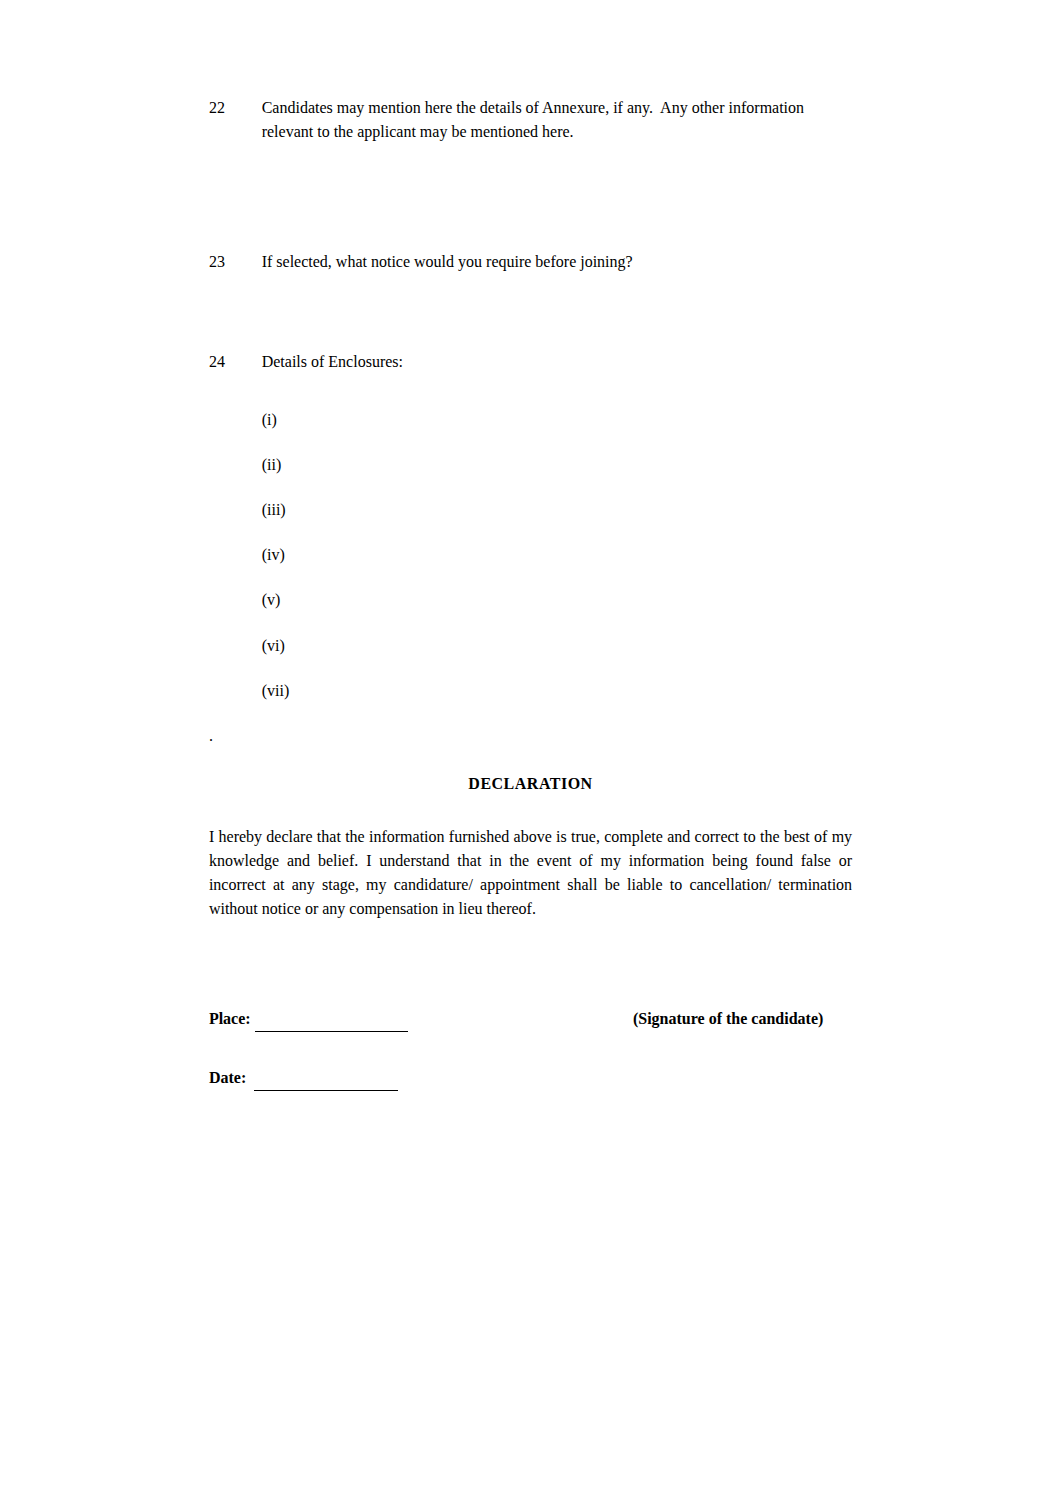22
Candidates may mention here the details of Annexure, if any. Any other information relevant to the applicant may be mentioned here.
23
If selected, what notice would you require before joining?
24
Details of Enclosures:
(i)
(ii)
(iii)
(iv)
(v)
(vi)
(vii)
.
DECLARATION
I hereby declare that the information furnished above is true, complete and correct to the best of my knowledge and belief. I understand that in the event of my information being found false or incorrect at any stage, my candidature/ appointment shall be liable to cancellation/ termination without notice or any compensation in lieu thereof.
Place:
(Signature of the candidate)
Date: